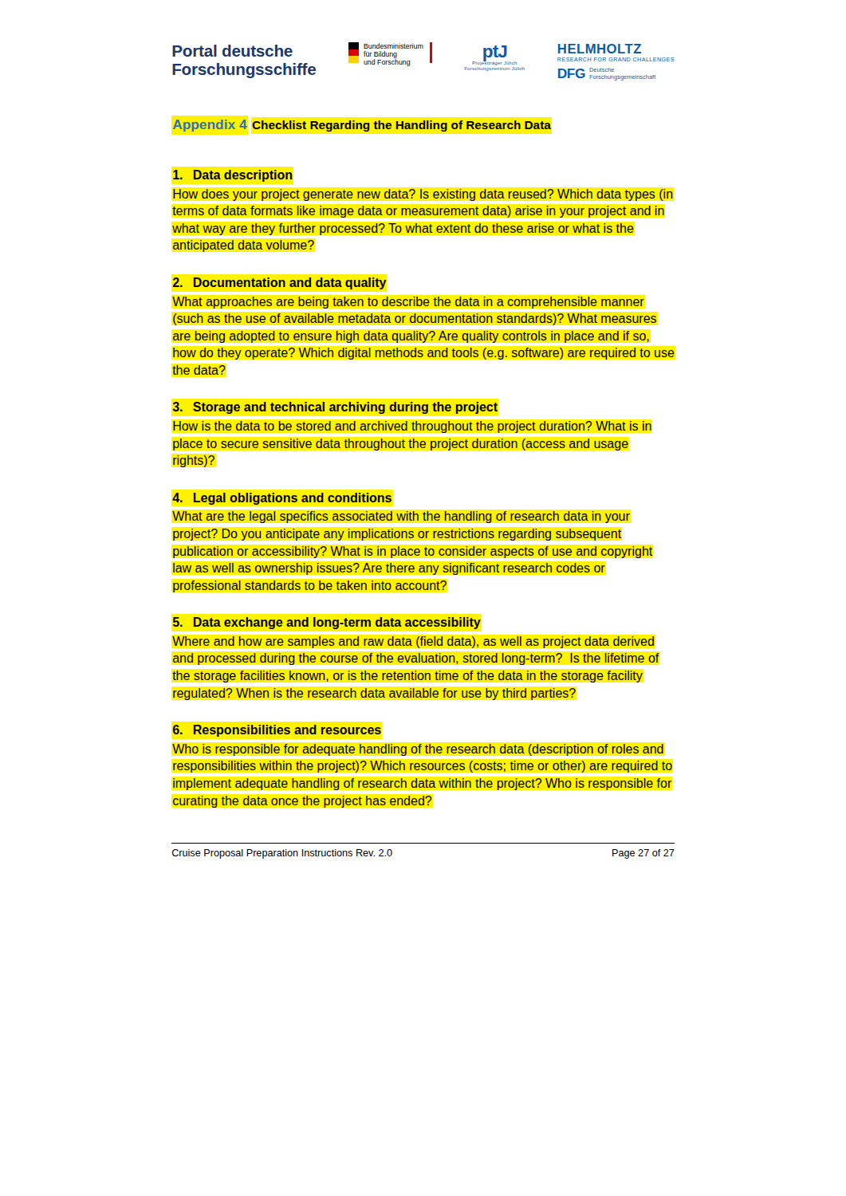Portal deutsche
Forschungsschiffe
Bundesministerium
für Bildung
und Forschung
ptJ
Projektträger Jülich
Forschungszentrum Jülich
HELMHOLTZ
RESEARCH FOR GRAND CHALLENGES
DFG Deutsche
Forschungsgemeinschaft
Appendix 4
Checklist Regarding the Handling of Research Data
Data description
How does your project generate new data? Is existing data reused? Which data types (in terms of data formats like image data or measurement data) arise in your project and in what way are they further processed? To what extent do these arise or what is the anticipated data volume?
Documentation and data quality
What approaches are being taken to describe the data in a comprehensible manner (such as the use of available metadata or documentation standards)? What measures are being adopted to ensure high data quality? Are quality controls in place and if so, how do they operate? Which digital methods and tools (e.g. software) are required to use the data?
Storage and technical archiving during the project
How is the data to be stored and archived throughout the project duration? What is in place to secure sensitive data throughout the project duration (access and usage rights)?
Legal obligations and conditions
What are the legal specifics associated with the handling of research data in your project? Do you anticipate any implications or restrictions regarding subsequent publication or accessibility? What is in place to consider aspects of use and copyright law as well as ownership issues? Are there any significant research codes or professional standards to be taken into account?
Data exchange and long-term data accessibility
Where and how are samples and raw data (field data), as well as project data derived and processed during the course of the evaluation, stored long-term? Is the lifetime of the storage facilities known, or is the retention time of the data in the storage facility regulated? When is the research data available for use by third parties?
Responsibilities and resources
Who is responsible for adequate handling of the research data (description of roles and responsibilities within the project)? Which resources (costs; time or other) are required to implement adequate handling of research data within the project? Who is responsible for curating the data once the project has ended?
Cruise Proposal Preparation Instructions Rev. 2.0 Page 27 of 27